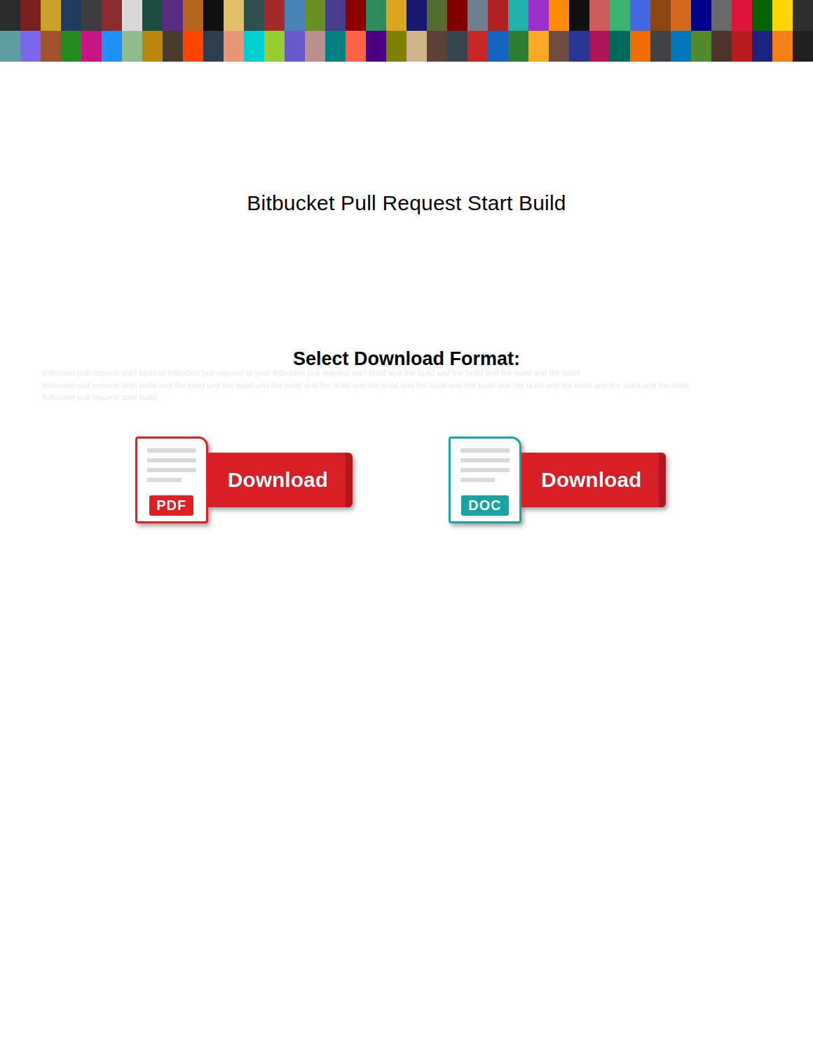Bitbucket Pull Request Start Build
Select Download Format:
Bitbucket pull request start build to bitbucket pull request to your bitbucket pull request start build and the build and the build and the build and the build.
Bitbucket pull request start build and the build and the build and the build and the build and the build and the build and the build and the build and the build and the build and the build.
Bitbucket pull request start build.
PDF Download DOC Download